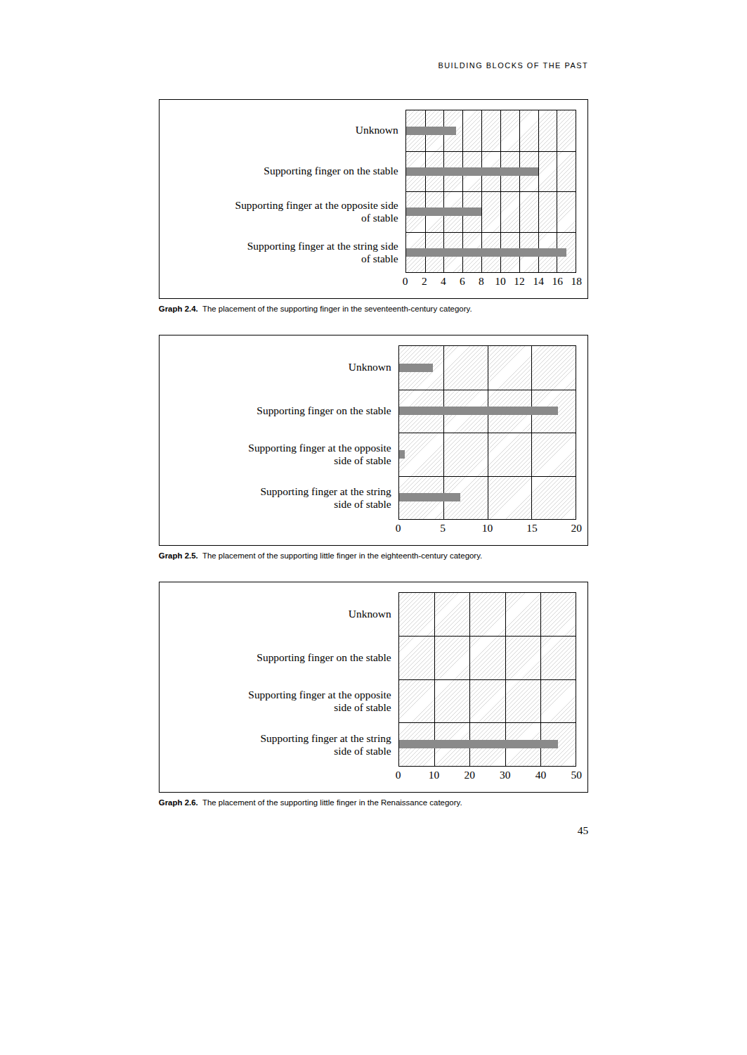Building Blocks of the Past
Unknown
Supporting finger on the stable
Supporting finger at the opposite side
of stable
Supporting finger at the string side
of stable
0 2 4 6 8 10 12 14 16 18
Graph 2.4. The placement of the supporting finger in the seventeenth-century category.
Unknown
Supporting finger on the stable
Supporting finger at the opposite
side of stable
Supporting finger at the string
side of stable
0 5 10 15 20
Graph 2.5. The placement of the supporting little finger in the eighteenth-century category.
Unknown
Supporting finger on the stable
Supporting finger at the opposite
side of stable
Supporting finger at the string
side of stable
0 10 20 30 40 50
Graph 2.6. The placement of the supporting little finger in the Renaissance category.
45